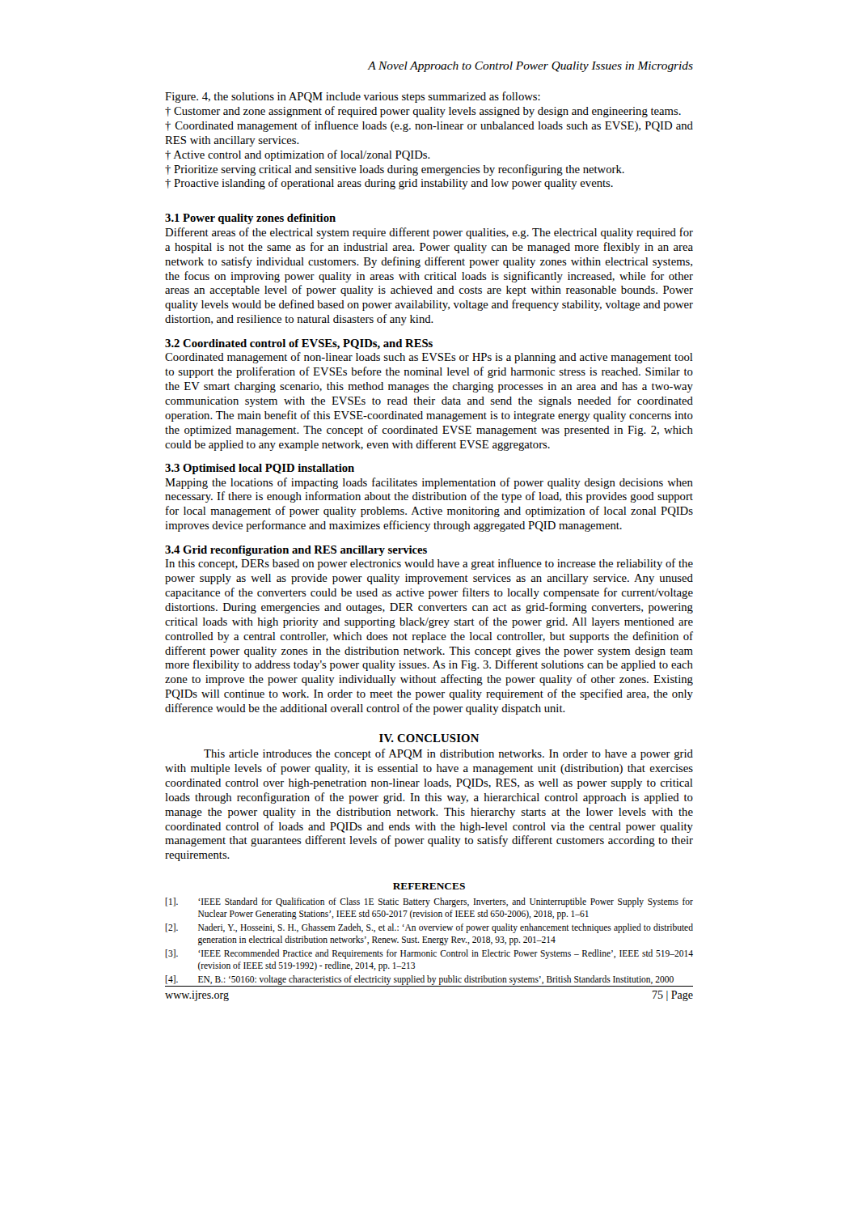A Novel Approach to Control Power Quality Issues in Microgrids
Figure. 4, the solutions in APQM include various steps summarized as follows:
† Customer and zone assignment of required power quality levels assigned by design and engineering teams.
† Coordinated management of influence loads (e.g. non-linear or unbalanced loads such as EVSE), PQID and RES with ancillary services.
† Active control and optimization of local/zonal PQIDs.
† Prioritize serving critical and sensitive loads during emergencies by reconfiguring the network.
† Proactive islanding of operational areas during grid instability and low power quality events.
3.1 Power quality zones definition
Different areas of the electrical system require different power qualities, e.g. The electrical quality required for a hospital is not the same as for an industrial area. Power quality can be managed more flexibly in an area network to satisfy individual customers. By defining different power quality zones within electrical systems, the focus on improving power quality in areas with critical loads is significantly increased, while for other areas an acceptable level of power quality is achieved and costs are kept within reasonable bounds. Power quality levels would be defined based on power availability, voltage and frequency stability, voltage and power distortion, and resilience to natural disasters of any kind.
3.2 Coordinated control of EVSEs, PQIDs, and RESs
Coordinated management of non-linear loads such as EVSEs or HPs is a planning and active management tool to support the proliferation of EVSEs before the nominal level of grid harmonic stress is reached. Similar to the EV smart charging scenario, this method manages the charging processes in an area and has a two-way communication system with the EVSEs to read their data and send the signals needed for coordinated operation. The main benefit of this EVSE-coordinated management is to integrate energy quality concerns into the optimized management. The concept of coordinated EVSE management was presented in Fig. 2, which could be applied to any example network, even with different EVSE aggregators.
3.3 Optimised local PQID installation
Mapping the locations of impacting loads facilitates implementation of power quality design decisions when necessary. If there is enough information about the distribution of the type of load, this provides good support for local management of power quality problems. Active monitoring and optimization of local zonal PQIDs improves device performance and maximizes efficiency through aggregated PQID management.
3.4 Grid reconfiguration and RES ancillary services
In this concept, DERs based on power electronics would have a great influence to increase the reliability of the power supply as well as provide power quality improvement services as an ancillary service. Any unused capacitance of the converters could be used as active power filters to locally compensate for current/voltage distortions. During emergencies and outages, DER converters can act as grid-forming converters, powering critical loads with high priority and supporting black/grey start of the power grid. All layers mentioned are controlled by a central controller, which does not replace the local controller, but supports the definition of different power quality zones in the distribution network. This concept gives the power system design team more flexibility to address today's power quality issues. As in Fig. 3. Different solutions can be applied to each zone to improve the power quality individually without affecting the power quality of other zones. Existing PQIDs will continue to work. In order to meet the power quality requirement of the specified area, the only difference would be the additional overall control of the power quality dispatch unit.
IV. CONCLUSION
This article introduces the concept of APQM in distribution networks. In order to have a power grid with multiple levels of power quality, it is essential to have a management unit (distribution) that exercises coordinated control over high-penetration non-linear loads, PQIDs, RES, as well as power supply to critical loads through reconfiguration of the power grid. In this way, a hierarchical control approach is applied to manage the power quality in the distribution network. This hierarchy starts at the lower levels with the coordinated control of loads and PQIDs and ends with the high-level control via the central power quality management that guarantees different levels of power quality to satisfy different customers according to their requirements.
REFERENCES
[1].‘IEEE Standard for Qualification of Class 1E Static Battery Chargers, Inverters, and Uninterruptible Power Supply Systems for Nuclear Power Generating Stations’, IEEE std 650-2017 (revision of IEEE std 650-2006), 2018, pp. 1–61
[2]. Naderi, Y., Hosseini, S. H., Ghassem Zadeh, S., et al.: ‘An overview of power quality enhancement techniques applied to distributed generation in electrical distribution networks’, Renew. Sust. Energy Rev., 2018, 93, pp. 201–214
[3].‘IEEE Recommended Practice and Requirements for Harmonic Control in Electric Power Systems – Redline’, IEEE std 519–2014 (revision of IEEE std 519-1992) - redline, 2014, pp. 1–213
[4]. EN, B.: ‘50160: voltage characteristics of electricity supplied by public distribution systems’, British Standards Institution, 2000
www.ijres.org
75 | Page